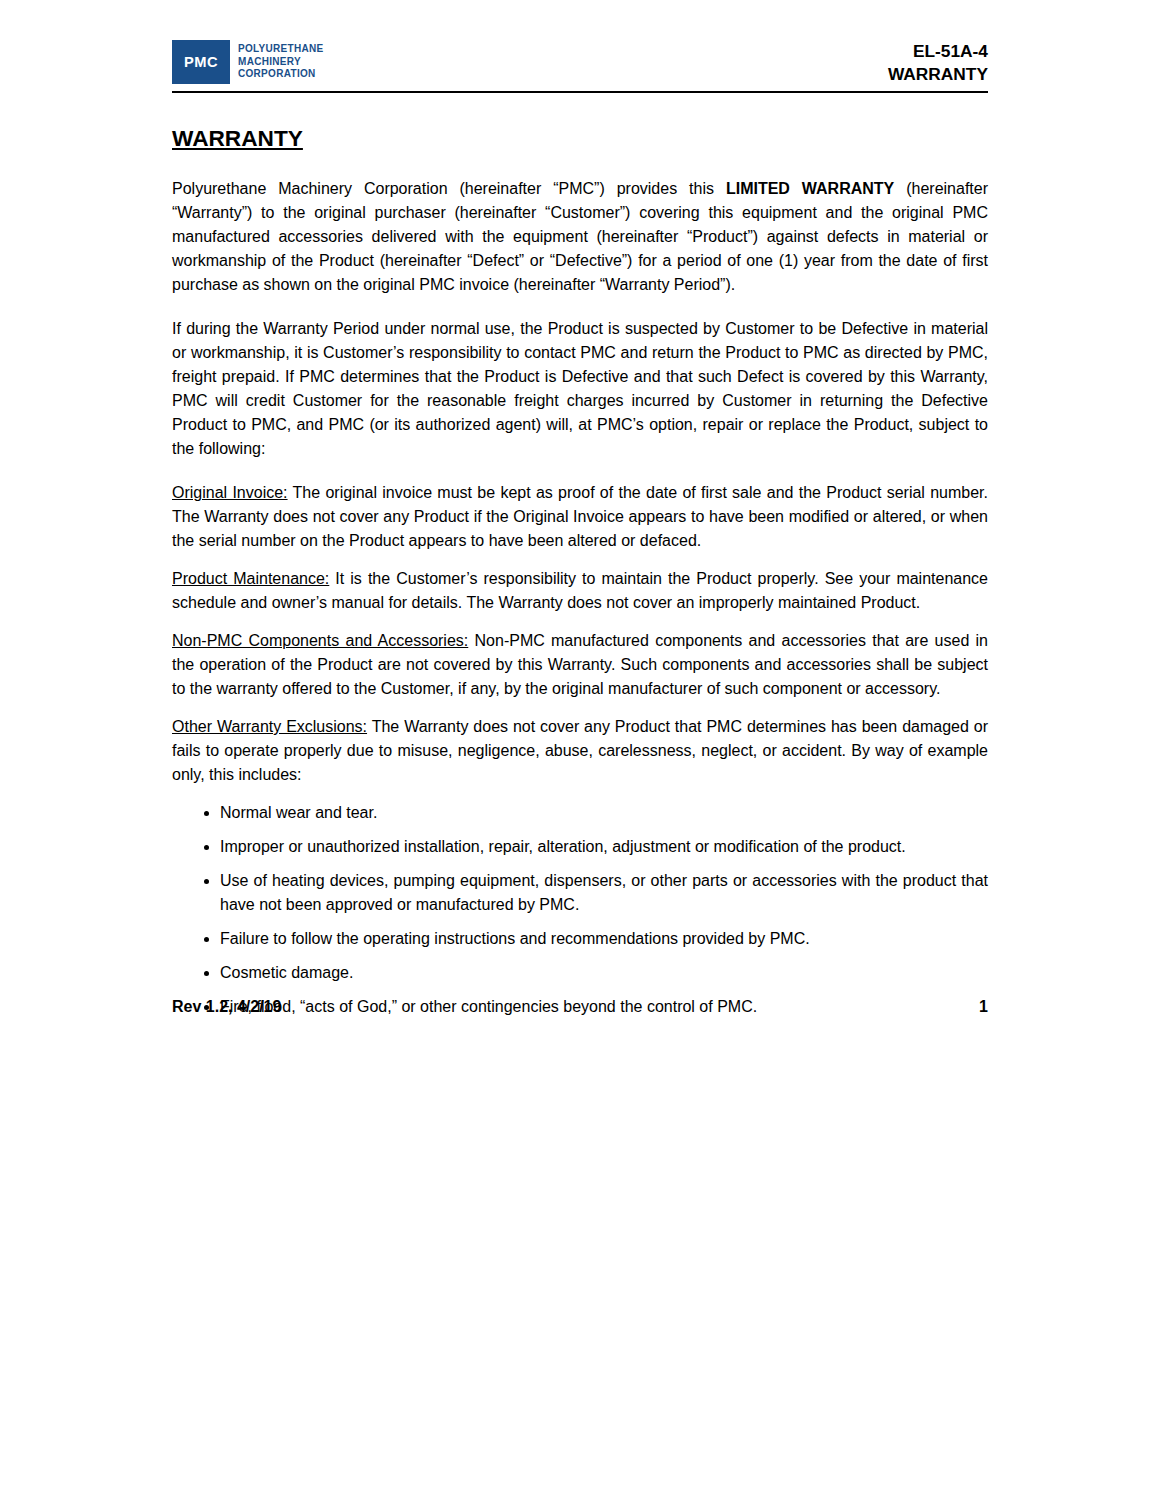POLYURETHANE
MACHINERY
CORPORATION
EL-51A-4
WARRANTY
WARRANTY
Polyurethane Machinery Corporation (hereinafter “PMC”) provides this LIMITED WARRANTY (hereinafter “Warranty”) to the original purchaser (hereinafter “Customer”) covering this equipment and the original PMC manufactured accessories delivered with the equipment (hereinafter “Product”) against defects in material or workmanship of the Product (hereinafter “Defect” or “Defective”) for a period of one (1) year from the date of first purchase as shown on the original PMC invoice (hereinafter “Warranty Period”).
If during the Warranty Period under normal use, the Product is suspected by Customer to be Defective in material or workmanship, it is Customer’s responsibility to contact PMC and return the Product to PMC as directed by PMC, freight prepaid. If PMC determines that the Product is Defective and that such Defect is covered by this Warranty, PMC will credit Customer for the reasonable freight charges incurred by Customer in returning the Defective Product to PMC, and PMC (or its authorized agent) will, at PMC’s option, repair or replace the Product, subject to the following:
Original Invoice: The original invoice must be kept as proof of the date of first sale and the Product serial number. The Warranty does not cover any Product if the Original Invoice appears to have been modified or altered, or when the serial number on the Product appears to have been altered or defaced.
Product Maintenance: It is the Customer’s responsibility to maintain the Product properly. See your maintenance schedule and owner’s manual for details. The Warranty does not cover an improperly maintained Product.
Non-PMC Components and Accessories: Non-PMC manufactured components and accessories that are used in the operation of the Product are not covered by this Warranty. Such components and accessories shall be subject to the warranty offered to the Customer, if any, by the original manufacturer of such component or accessory.
Other Warranty Exclusions: The Warranty does not cover any Product that PMC determines has been damaged or fails to operate properly due to misuse, negligence, abuse, carelessness, neglect, or accident. By way of example only, this includes:
Normal wear and tear.
Improper or unauthorized installation, repair, alteration, adjustment or modification of the product.
Use of heating devices, pumping equipment, dispensers, or other parts or accessories with the product that have not been approved or manufactured by PMC.
Failure to follow the operating instructions and recommendations provided by PMC.
Cosmetic damage.
Fire, flood, “acts of God,” or other contingencies beyond the control of PMC.
Rev 1.2, 4/2/19 1